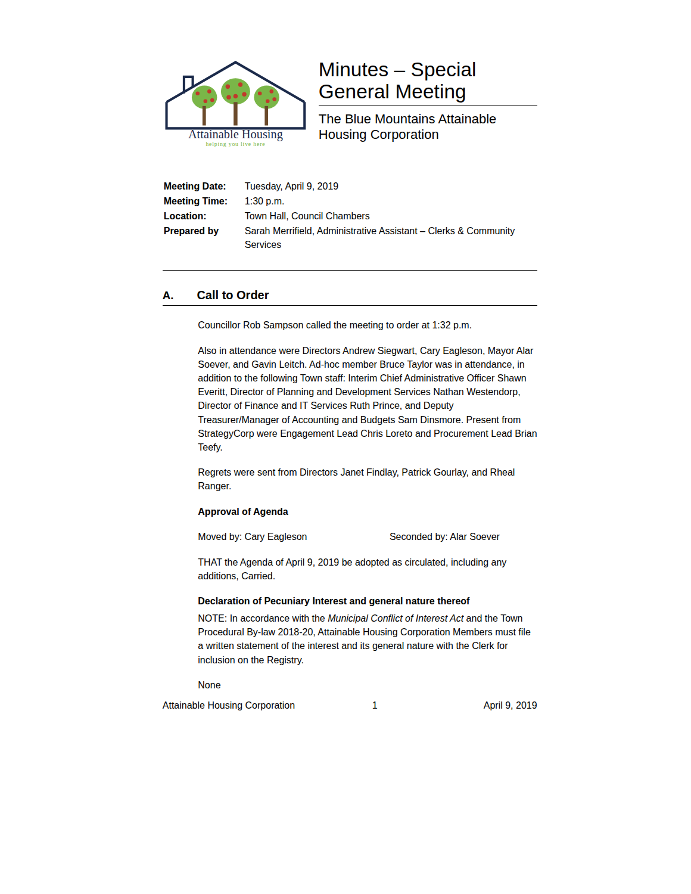Attainable Housing helping you live here
Minutes – Special General Meeting
The Blue Mountains Attainable Housing Corporation
| Meeting Date: | Tuesday, April 9, 2019 |
| Meeting Time: | 1:30 p.m. |
| Location: | Town Hall, Council Chambers |
| Prepared by | Sarah Merrifield, Administrative Assistant – Clerks & Community Services |
A.
Call to Order
Councillor Rob Sampson called the meeting to order at 1:32 p.m.
Also in attendance were Directors Andrew Siegwart, Cary Eagleson, Mayor Alar Soever, and Gavin Leitch. Ad-hoc member Bruce Taylor was in attendance, in addition to the following Town staff: Interim Chief Administrative Officer Shawn Everitt, Director of Planning and Development Services Nathan Westendorp, Director of Finance and IT Services Ruth Prince, and Deputy Treasurer/Manager of Accounting and Budgets Sam Dinsmore. Present from StrategyCorp were Engagement Lead Chris Loreto and Procurement Lead Brian Teefy.
Regrets were sent from Directors Janet Findlay, Patrick Gourlay, and Rheal Ranger.
Approval of Agenda
Moved by: Cary Eagleson
Seconded by: Alar Soever
THAT the Agenda of April 9, 2019 be adopted as circulated, including any additions, Carried.
Declaration of Pecuniary Interest and general nature thereof
NOTE: In accordance with the Municipal Conflict of Interest Act and the Town Procedural By-law 2018-20, Attainable Housing Corporation Members must file a written statement of the interest and its general nature with the Clerk for inclusion on the Registry.
None
Attainable Housing Corporation
1
April 9, 2019